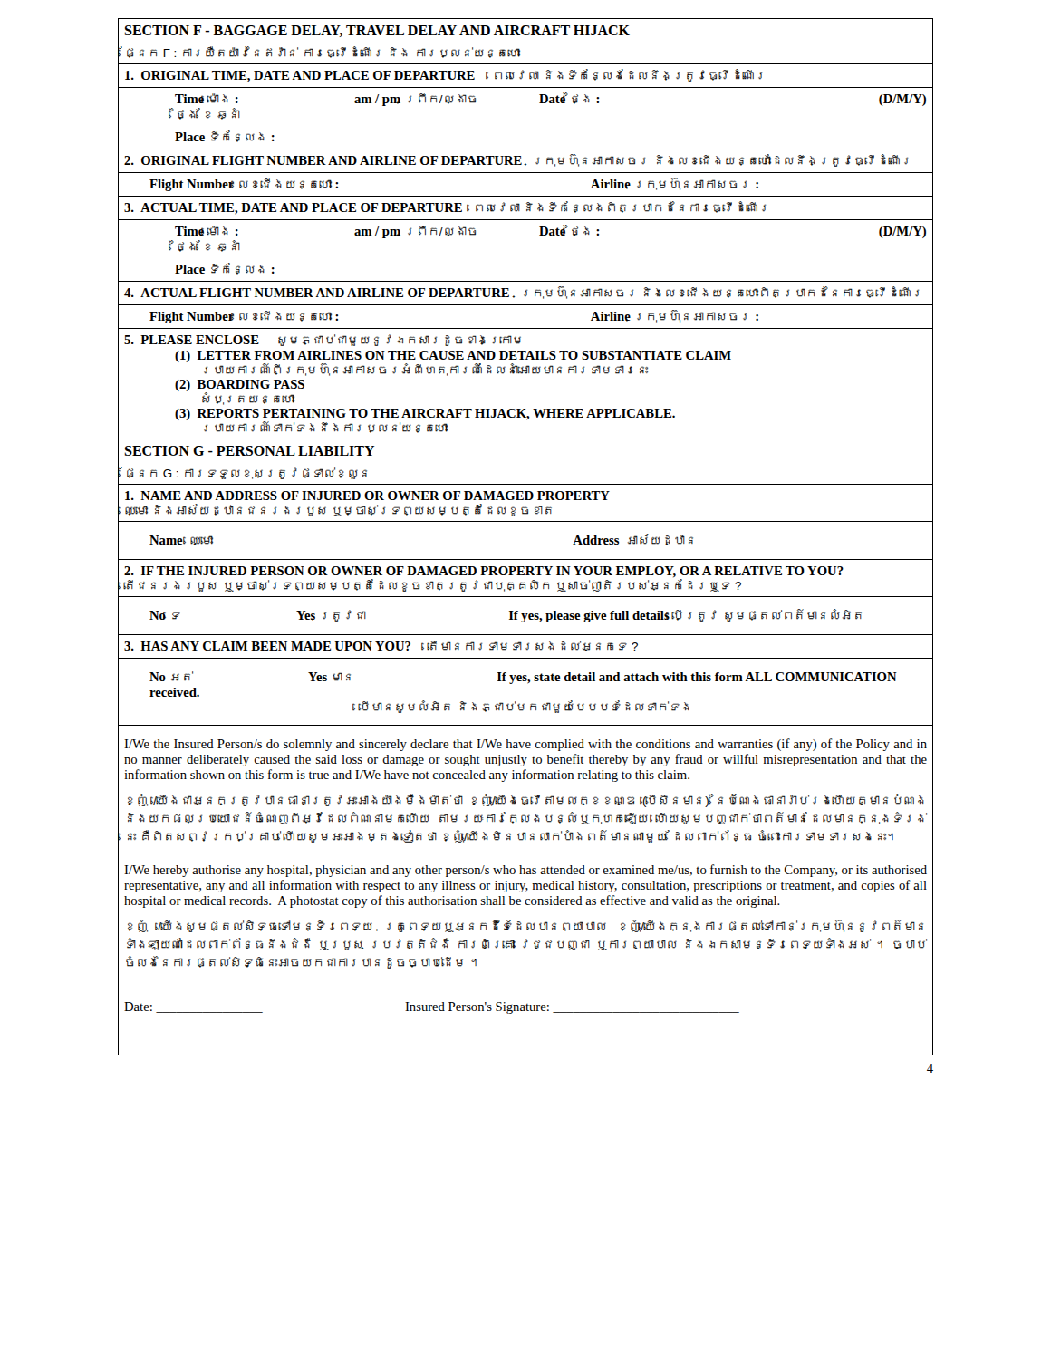| SECTION F - BAGGAGE DELAY, TRAVEL DELAY AND AIRCRAFT HIJACK |
| ផ្នែក F : ការយឺតយ៉ាវនៃឥវ៉ាន់ ការធ្វើដំណើរ និង ការប្លន់យន្តហោះ |
| 1. ORIGINAL TIME, DATE AND PLACE OF DEPARTURE ពេលវេលា និងទីកន្លែងដែលនឹងត្រូវធ្វើដំណើរ |
| Time ម៉ោង : am / pm ព្រឹក/ល្ងាច Date ថ្ងៃ : (D/M/Y) ថ្ងៃ ខែ ឆ្នាំ Place ទីកន្លែង : |
| 2. ORIGINAL FLIGHT NUMBER AND AIRLINE OF DEPARTURE ក្រុមហ៊ុនអាកាសចរ និងលេខជើងយន្តហោះដែលនឹងត្រូវធ្វើដំណើរ |
| Flight Number លេខជើងយន្តហោះ : Airline ក្រុមហ៊ុនអាកាសចរ : |
| 3. ACTUAL TIME, DATE AND PLACE OF DEPARTURE ពេលវេលា និងទីកន្លែងពិតប្រាកដនៃការធ្វើដំណើរ |
| Time ម៉ោង : am / pm ព្រឹក/ល្ងាច Date ថ្ងៃ : (D/M/Y) ថ្ងៃ ខែ ឆ្នាំ Place ទីកន្លែង : |
| 4. ACTUAL FLIGHT NUMBER AND AIRLINE OF DEPARTURE ក្រុមហ៊ុនអាកាសចរ និងលេខជើងយន្តហោះពិតប្រាកដនៃការធ្វើដំណើរ |
| Flight Number លេខជើងយន្តហោះ : Airline ក្រុមហ៊ុនអាកាសចរ : |
| 5. PLEASE ENCLOSE សូមភ្ជាប់ជាមួយនូវឯកសារដូចខាងក្រោម (1) LETTER FROM AIRLINES ON THE CAUSE AND DETAILS TO SUBSTANTIATE CLAIM របាយការណ៍ពីក្រុមហ៊ុនអាកាសចរអំពីហេតុការណ៍ដែលនាំអោយមានការទាមទារនេះ (2) BOARDING PASS សំបុត្រយន្តហោះ (3) REPORTS PERTAINING TO THE AIRCRAFT HIJACK, WHERE APPLICABLE. របាយការណ៍ទាក់ទងនឹងការប្លន់យន្តហោះ |
| SECTION G - PERSONAL LIABILITY |
| ផ្នែក G : ការទទួលខុសត្រូវផ្ទាល់ខ្លួន |
| 1. NAME AND ADDRESS OF INJURED OR OWNER OF DAMAGED PROPERTY ឈ្មោះ និងអាស័យដ្ឋានជនរងរបួស ឬម្ចាស់ទ្រព្យសម្បត្តិដែលខូចខាត |
| Name ឈ្មោះ Address អាស័យដ្ឋាន |
| 2. IF THE INJURED PERSON OR OWNER OF DAMAGED PROPERTY IN YOUR EMPLOY, OR A RELATIVE TO YOU? តើជនរងរបួស ឬម្ចាស់ទ្រព្យសម្បត្តិដែលខូចខាតត្រូវជាបុគ្គលិក ឬសាច់ញាតិរបស់អ្នកដែរឬទេ ? |
| No ទេ Yes ត្រូវជា If yes, please give full details បើត្រូវ សូមផ្តល់ពត៌មានលំអិត |
| 3. HAS ANY CLAIM BEEN MADE UPON YOU? តើមានការទាមទារសងដល់អ្នកទេ ? |
| No អត់ Yes មាន If yes, state detail and attach with this form ALL COMMUNICATION received. បើមានសូមលំអិត និងភ្ជាប់មកជាមួយបែបបទដែលទាក់ទង |
| I/We the Insured Person/s do solemnly and sincerely declare that I/We have complied with the conditions and warranties (if any) of the Policy and in no manner deliberately caused the said loss or damage or sought unjustly to benefit thereby by any fraud or willful misrepresentation and that the information shown on this form is true and I/We have not concealed any information relating to this claim. ខ្ញុំ /យើងជាអ្នកត្រូវបានធានាត្រូវអះអាងយ៉ាងម៉ឺងម៉ាត់ថា ខ្ញុំ/យើងធ្វើតាមលក្ខខណ្ឌ (បើសិនមាន) នៃបំណែងធានារ៉ាប់រងហើយគ្មានបំណង និងយកផលប្រយោជន៍ចំណេញពីអ្វីដែលពំណនាមកហើយ តាមរយៈការក្លែងបន្លំឬកុហកឡើយ ហើយសូមបញ្ជាក់ថាពត៌មានដែលមានក្នុងទំរង់នេះ គឺពិតសព្វក្រប់គ្រាប់ ហើយសូមអះអាងម្តងទៀតថា ខ្ញុំ/យើងមិនបានលាក់បាំងពត៌មានណាមួយ ដែលពាក់ព័ន្ធ ចំពោះការទាមទារសងនេះ។ I/We hereby authorise any hospital, physician and any other person/s who has attended or examined me/us, to furnish to the Company, or its authorised representative, any and all information with respect to any illness or injury, medical history, consultation, prescriptions or treatment, and copies of all hospital or medical records. A photostat copy of this authorisation shall be considered as effective and valid as the original. ខ្ញុំ /យើងសូមផ្តល់សិទ្ធទៅមន្ទីរពេទ្យ គ្រូពេទ្យឬអ្នកដឹទៃដែលបានព្យាបាល ខ្ញុំ/យើងក្នុងការផ្តល់ទៅកាន់ក្រុមហ៊ុននូវពត៌មានទាំងឡាយណាដែលពាក់ព័ន្ធនឹងជំងឺ ឬរបួស ប្រវត្តិជំងឺ ការពិគ្រោះ វេជ្ជបញ្ជា ឬការព្យាបាល និងឯកសាមន្ទីរពេទ្យទាំងអស់ ។ ច្បាប់ចំលងនៃការផ្តល់សិទ្ធិនេះអាចយកជាការបានដូចច្បាប់ដើម ។ Date: ________________ Insured Person's Signature: ____________________________ |
4